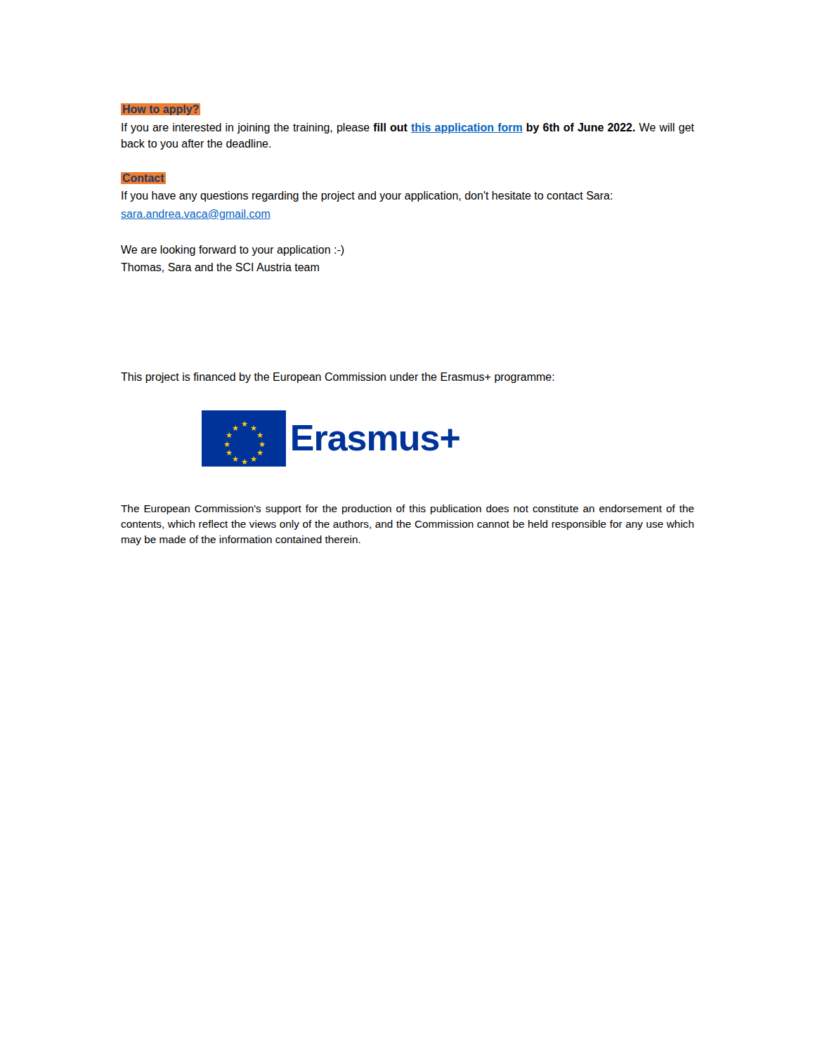How to apply?
If you are interested in joining the training, please fill out this application form by 6th of June 2022. We will get back to you after the deadline.
Contact
If you have any questions regarding the project and your application, don't hesitate to contact Sara:
sara.andrea.vaca@gmail.com
We are looking forward to your application :-)
Thomas, Sara and the SCI Austria team
This project is financed by the European Commission under the Erasmus+ programme:
★ ★ ★ ★ ★ ★ ★ ★ ★ ★ ★ ★
Erasmus+
The European Commission's support for the production of this publication does not constitute an endorsement of the contents, which reflect the views only of the authors, and the Commission cannot be held responsible for any use which may be made of the information contained therein.